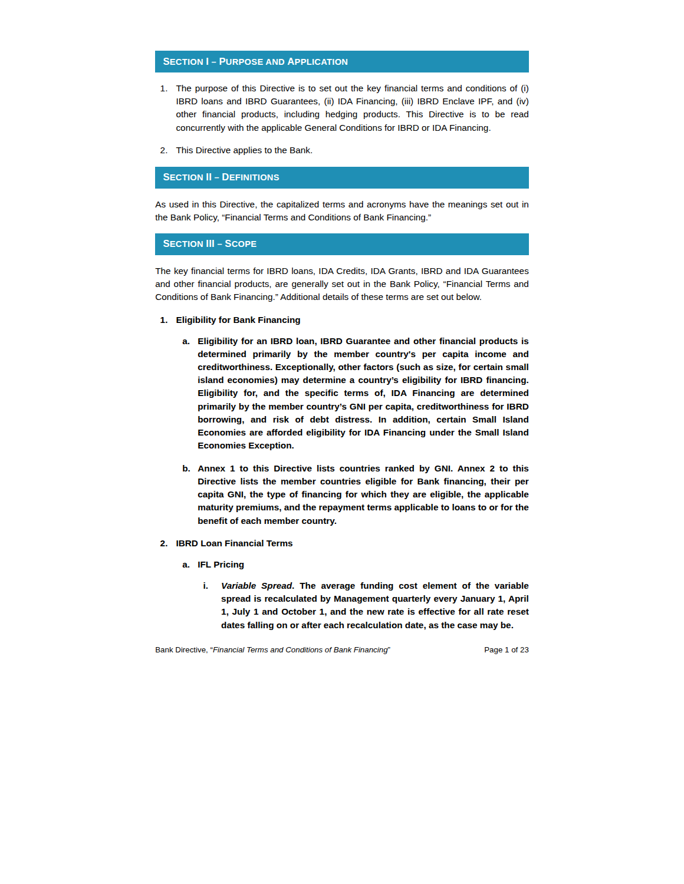SECTION I – PURPOSE AND APPLICATION
The purpose of this Directive is to set out the key financial terms and conditions of (i) IBRD loans and IBRD Guarantees, (ii) IDA Financing, (iii) IBRD Enclave IPF, and (iv) other financial products, including hedging products. This Directive is to be read concurrently with the applicable General Conditions for IBRD or IDA Financing.
This Directive applies to the Bank.
SECTION II – DEFINITIONS
As used in this Directive, the capitalized terms and acronyms have the meanings set out in the Bank Policy, “Financial Terms and Conditions of Bank Financing.”
SECTION III – SCOPE
The key financial terms for IBRD loans, IDA Credits, IDA Grants, IBRD and IDA Guarantees and other financial products, are generally set out in the Bank Policy, “Financial Terms and Conditions of Bank Financing.” Additional details of these terms are set out below.
Eligibility for Bank Financing
Eligibility for an IBRD loan, IBRD Guarantee and other financial products is determined primarily by the member country's per capita income and creditworthiness. Exceptionally, other factors (such as size, for certain small island economies) may determine a country’s eligibility for IBRD financing. Eligibility for, and the specific terms of, IDA Financing are determined primarily by the member country’s GNI per capita, creditworthiness for IBRD borrowing, and risk of debt distress. In addition, certain Small Island Economies are afforded eligibility for IDA Financing under the Small Island Economies Exception.
Annex 1 to this Directive lists countries ranked by GNI. Annex 2 to this Directive lists the member countries eligible for Bank financing, their per capita GNI, the type of financing for which they are eligible, the applicable maturity premiums, and the repayment terms applicable to loans to or for the benefit of each member country.
IBRD Loan Financial Terms
IFL Pricing
Variable Spread. The average funding cost element of the variable spread is recalculated by Management quarterly every January 1, April 1, July 1 and October 1, and the new rate is effective for all rate reset dates falling on or after each recalculation date, as the case may be.
Bank Directive, “Financial Terms and Conditions of Bank Financing”
Page 1 of 23